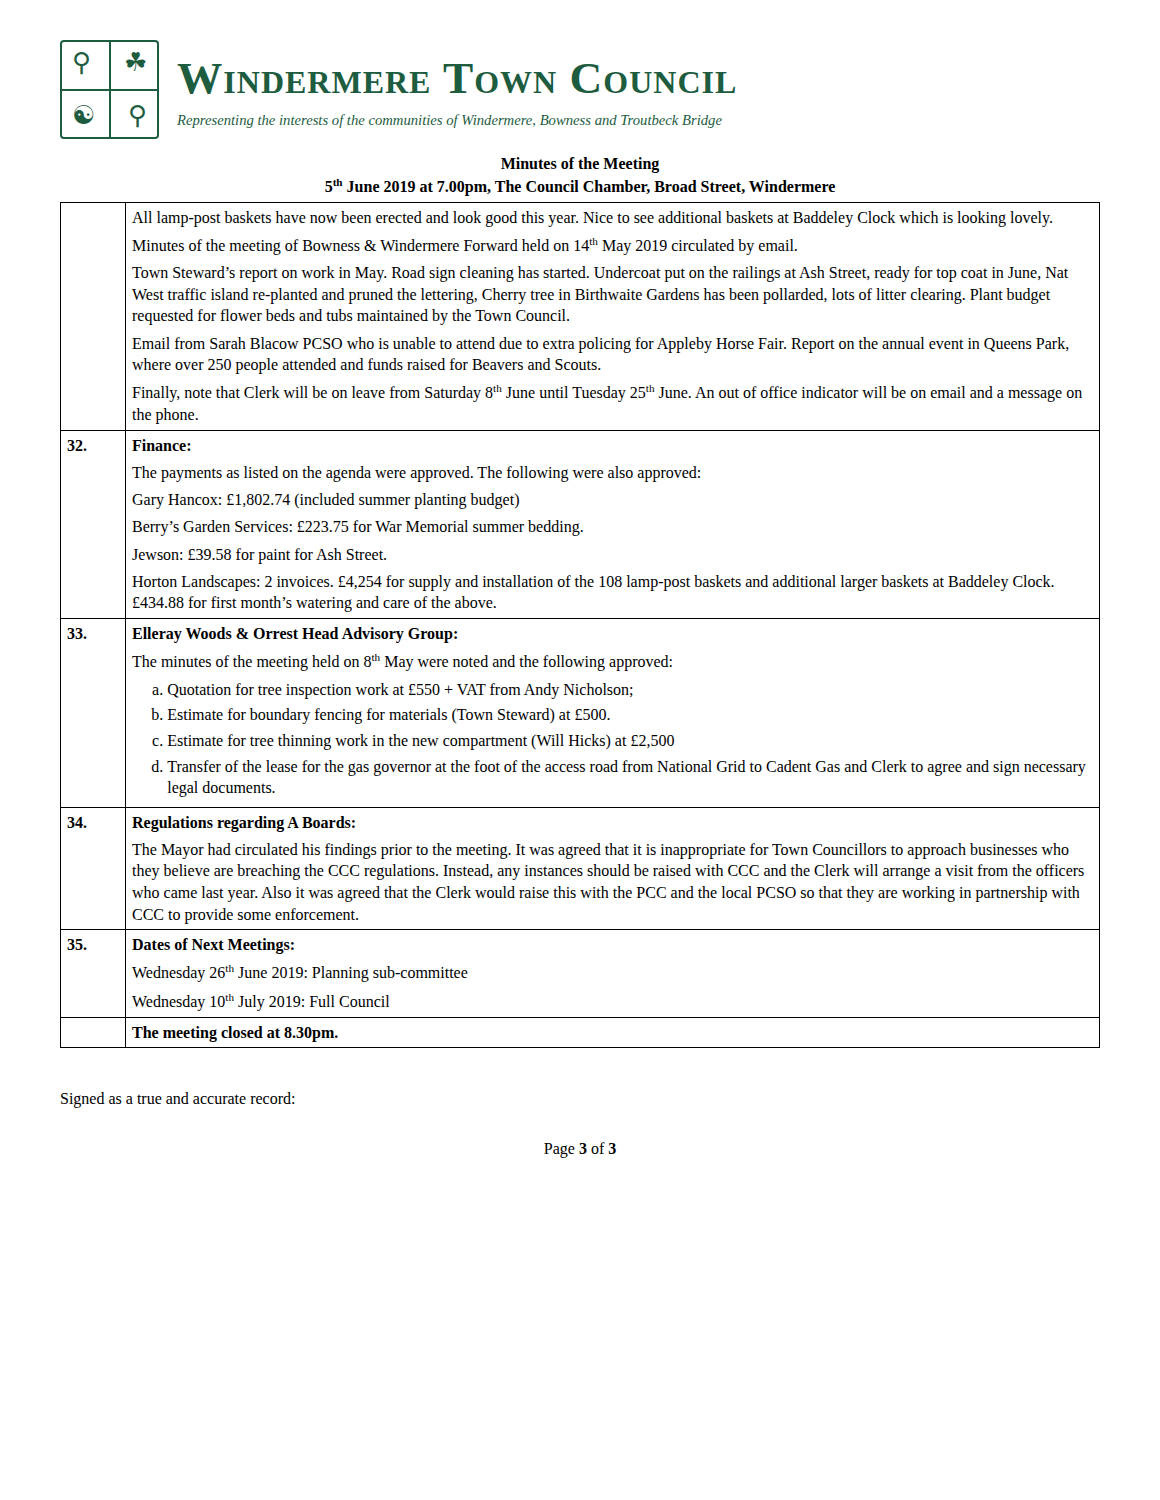⚲ ☘ ☯ ⚲
Windermere Town Council
Representing the interests of the communities of Windermere, Bowness and Troutbeck Bridge
Minutes of the Meeting 5th June 2019 at 7.00pm, The Council Chamber, Broad Street, Windermere
| | All lamp-post baskets have now been erected and look good this year. Nice to see additional baskets at Baddeley Clock which is looking lovely. Minutes of the meeting of Bowness & Windermere Forward held on 14 th May 2019 circulated by email. Town Steward’s report on work in May. Road sign cleaning has started. Undercoat put on the railings at Ash Street, ready for top coat in June, Nat West traffic island re-planted and pruned the lettering, Cherry tree in Birthwaite Gardens has been pollarded, lots of litter clearing. Plant budget requested for flower beds and tubs maintained by the Town Council. Email from Sarah Blacow PCSO who is unable to attend due to extra policing for Appleby Horse Fair. Report on the annual event in Queens Park, where over 250 people attended and funds raised for Beavers and Scouts. Finally, note that Clerk will be on leave from Saturday 8 th June until Tuesday 25 th June. An out of office indicator will be on email and a message on the phone. |
| 32. | Finance: The payments as listed on the agenda were approved. The following were also approved: Gary Hancox: £1,802.74 (included summer planting budget) Berry’s Garden Services: £223.75 for War Memorial summer bedding. Jewson: £39.58 for paint for Ash Street. Horton Landscapes: 2 invoices. £4,254 for supply and installation of the 108 lamp-post baskets and additional larger baskets at Baddeley Clock. £434.88 for first month’s watering and care of the above. |
| 33. | Elleray Woods & Orrest Head Advisory Group: The minutes of the meeting held on 8 th May were noted and the following approved: Quotation for tree inspection work at £550 + VAT from Andy Nicholson; Estimate for boundary fencing for materials (Town Steward) at £500. Estimate for tree thinning work in the new compartment (Will Hicks) at £2,500 Transfer of the lease for the gas governor at the foot of the access road from National Grid to Cadent Gas and Clerk to agree and sign necessary legal documents. |
| 34. | Regulations regarding A Boards: The Mayor had circulated his findings prior to the meeting. It was agreed that it is inappropriate for Town Councillors to approach businesses who they believe are breaching the CCC regulations. Instead, any instances should be raised with CCC and the Clerk will arrange a visit from the officers who came last year. Also it was agreed that the Clerk would raise this with the PCC and the local PCSO so that they are working in partnership with CCC to provide some enforcement. |
| 35. | Dates of Next Meetings: Wednesday 26 th June 2019: Planning sub-committee Wednesday 10 th July 2019: Full Council |
| | The meeting closed at 8.30pm. |
Signed as a true and accurate record:
Page 3 of 3